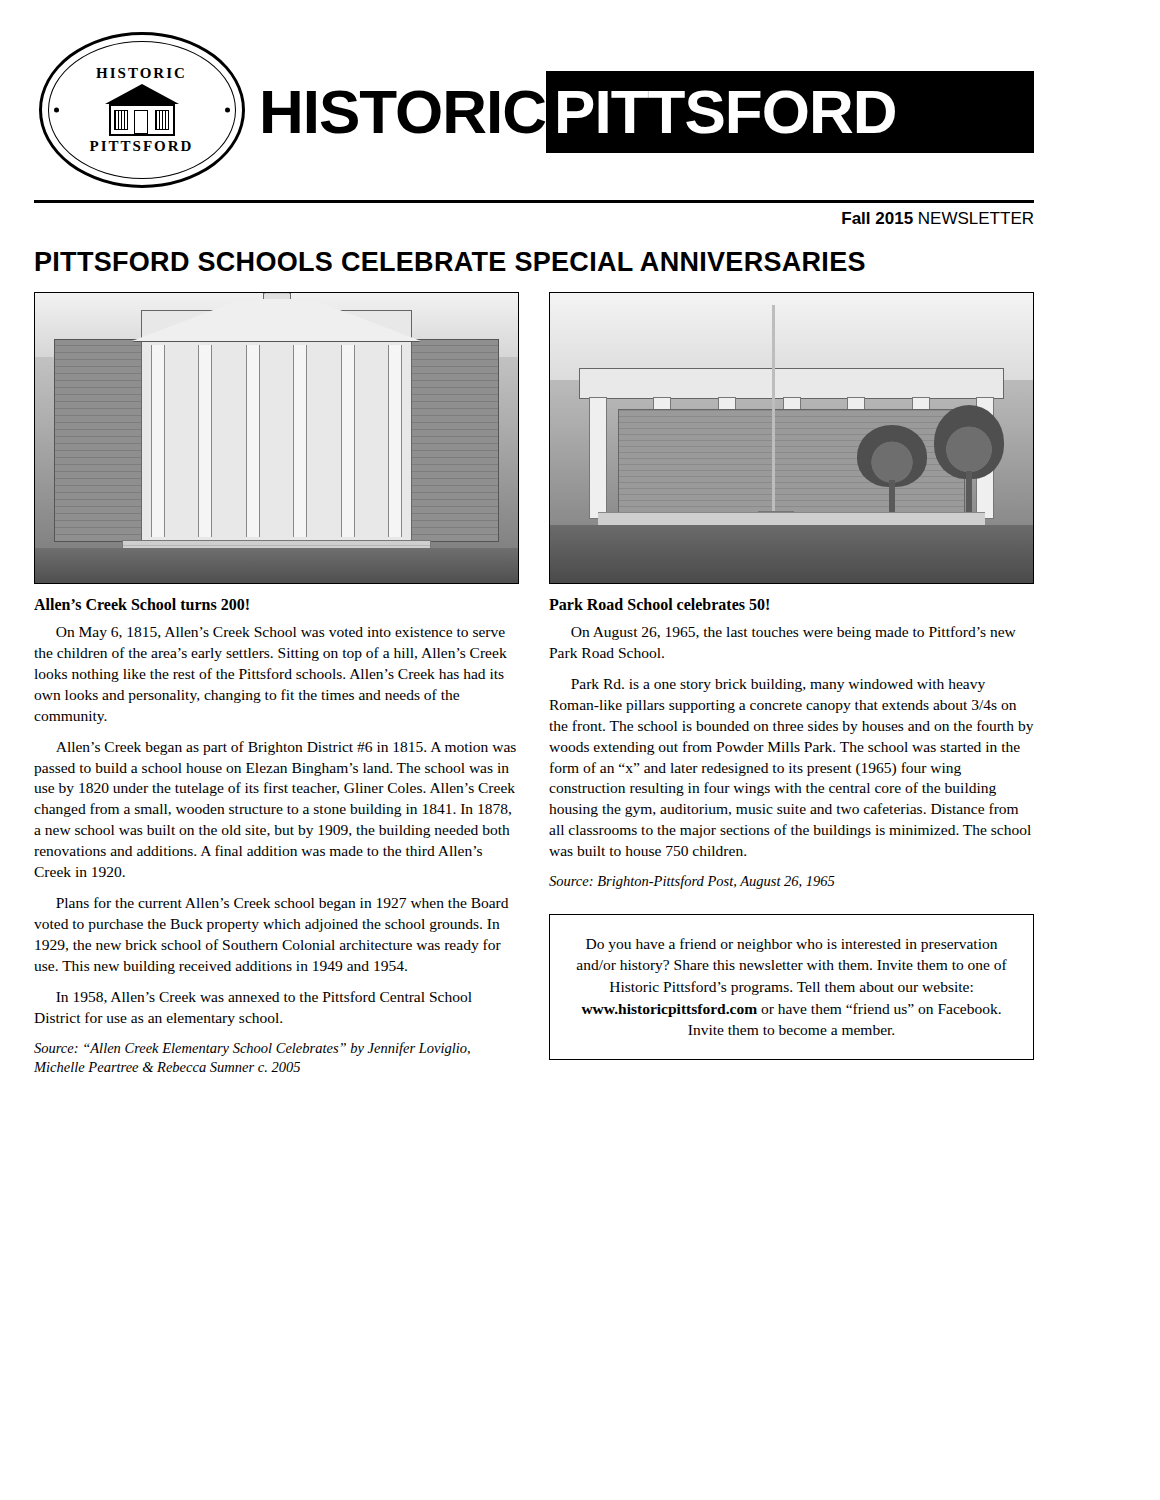HISTORIC
PITTSFORD
HISTORIC PITTSFORD
Fall 2015 NEWSLETTER
PITTSFORD SCHOOLS CELEBRATE SPECIAL ANNIVERSARIES
Allen’s Creek School turns 200!
On May 6, 1815, Allen’s Creek School was voted into existence to serve the children of the area’s early settlers. Sitting on top of a hill, Allen’s Creek looks nothing like the rest of the Pittsford schools. Allen’s Creek has had its own looks and personality, changing to fit the times and needs of the community.
Allen’s Creek began as part of Brighton District #6 in 1815. A motion was passed to build a school house on Elezan Bingham’s land. The school was in use by 1820 under the tutelage of its first teacher, Gliner Coles. Allen’s Creek changed from a small, wooden structure to a stone building in 1841. In 1878, a new school was built on the old site, but by 1909, the building needed both renovations and additions. A final addition was made to the third Allen’s Creek in 1920.
Plans for the current Allen’s Creek school began in 1927 when the Board voted to purchase the Buck property which adjoined the school grounds. In 1929, the new brick school of Southern Colonial architecture was ready for use. This new building received additions in 1949 and 1954.
In 1958, Allen’s Creek was annexed to the Pittsford Central School District for use as an elementary school.
Source: “Allen Creek Elementary School Celebrates” by Jennifer Loviglio, Michelle Peartree & Rebecca Sumner c. 2005
Park Road School celebrates 50!
On August 26, 1965, the last touches were being made to Pittford’s new Park Road School.
Park Rd. is a one story brick building, many windowed with heavy Roman-like pillars supporting a concrete canopy that extends about 3/4s on the front. The school is bounded on three sides by houses and on the fourth by woods extending out from Powder Mills Park. The school was started in the form of an “x” and later redesigned to its present (1965) four wing construction resulting in four wings with the central core of the building housing the gym, auditorium, music suite and two cafeterias. Distance from all classrooms to the major sections of the buildings is minimized. The school was built to house 750 children.
Source: Brighton-Pittsford Post, August 26, 1965
Do you have a friend or neighbor who is interested in preservation and/or history? Share this newsletter with them. Invite them to one of Historic Pittsford’s programs. Tell them about our website:
www.historicpittsford.com or have them “friend us” on Facebook. Invite them to become a member.